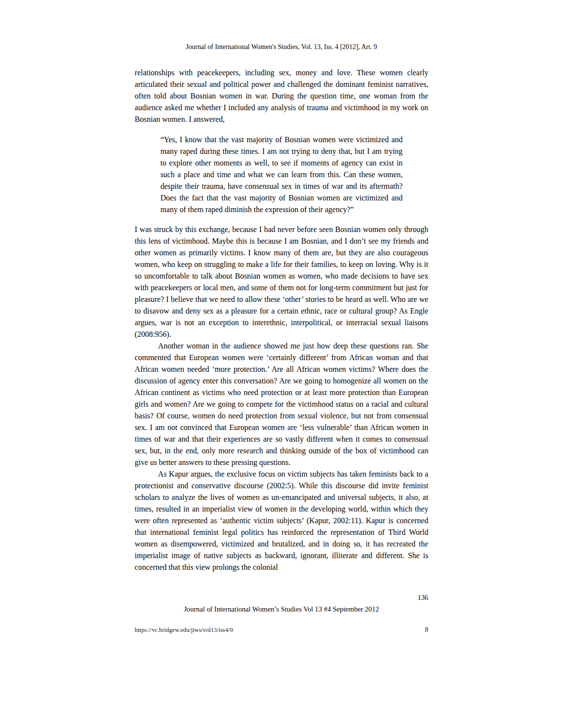Journal of International Women's Studies, Vol. 13, Iss. 4 [2012], Art. 9
relationships with peacekeepers, including sex, money and love. These women clearly articulated their sexual and political power and challenged the dominant feminist narratives, often told about Bosnian women in war. During the question time, one woman from the audience asked me whether I included any analysis of trauma and victimhood in my work on Bosnian women. I answered,
“Yes, I know that the vast majority of Bosnian women were victimized and many raped during these times. I am not trying to deny that, but I am trying to explore other moments as well, to see if moments of agency can exist in such a place and time and what we can learn from this. Can these women, despite their trauma, have consensual sex in times of war and its aftermath? Does the fact that the vast majority of Bosnian women are victimized and many of them raped diminish the expression of their agency?”
I was struck by this exchange, because I had never before seen Bosnian women only through this lens of victimhood. Maybe this is because I am Bosnian, and I don’t see my friends and other women as primarily victims. I know many of them are, but they are also courageous women, who keep on struggling to make a life for their families, to keep on loving. Why is it so uncomfortable to talk about Bosnian women as women, who made decisions to have sex with peacekeepers or local men, and some of them not for long-term commitment but just for pleasure? I believe that we need to allow these ‘other’ stories to be heard as well. Who are we to disavow and deny sex as a pleasure for a certain ethnic, race or cultural group? As Engle argues, war is not an exception to interethnic, interpolitical, or interracial sexual liaisons (2008:956).
Another woman in the audience showed me just how deep these questions ran. She commented that European women were ‘certainly different’ from African woman and that African women needed ‘more protection.’ Are all African women victims? Where does the discussion of agency enter this conversation? Are we going to homogenize all women on the African continent as victims who need protection or at least more protection than European girls and women? Are we going to compete for the victimhood status on a racial and cultural basis? Of course, women do need protection from sexual violence, but not from consensual sex. I am not convinced that European women are ‘less vulnerable’ than African women in times of war and that their experiences are so vastly different when it comes to consensual sex, but, in the end, only more research and thinking outside of the box of victimhood can give us better answers to these pressing questions.
As Kapur argues, the exclusive focus on victim subjects has taken feminists back to a protectionist and conservative discourse (2002:5). While this discourse did invite feminist scholars to analyze the lives of women as un-emancipated and universal subjects, it also, at times, resulted in an imperialist view of women in the developing world, within which they were often represented as ‘authentic victim subjects’ (Kapur, 2002:11). Kapur is concerned that international feminist legal politics has reinforced the representation of Third World women as disempowered, victimized and brutalized, and in doing so, it has recreated the imperialist image of native subjects as backward, ignorant, illiterate and different. She is concerned that this view prolongs the colonial
136
Journal of International Women’s Studies Vol 13 #4 September 2012
https://vc.bridgew.edu/jiws/vol13/iss4/9 8